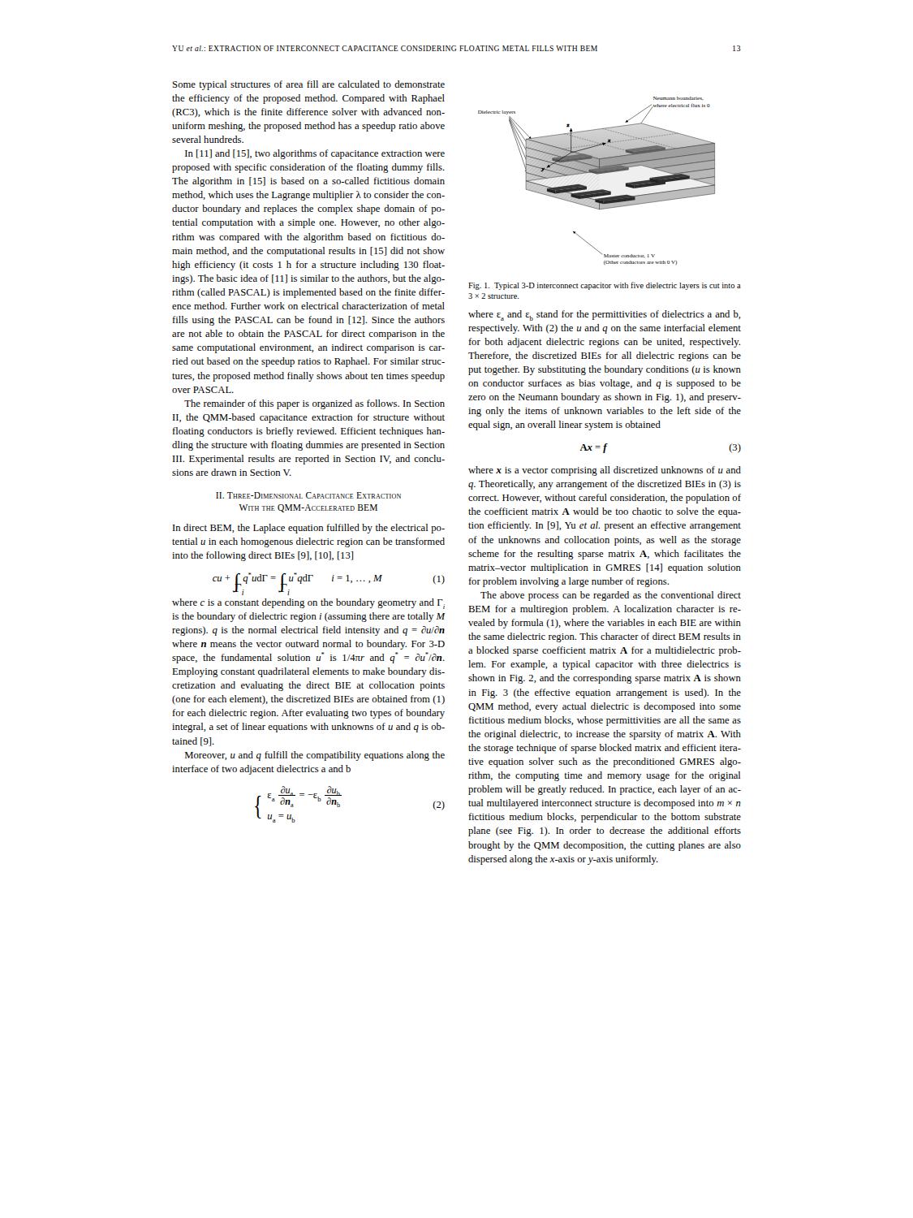YU et al.: EXTRACTION OF INTERCONNECT CAPACITANCE CONSIDERING FLOATING METAL FILLS WITH BEM
13
Some typical structures of area fill are calculated to demonstrate the efficiency of the proposed method. Compared with Raphael (RC3), which is the finite difference solver with advanced nonuniform meshing, the proposed method has a speedup ratio above several hundreds.
In [11] and [15], two algorithms of capacitance extraction were proposed with specific consideration of the floating dummy fills. The algorithm in [15] is based on a so-called fictitious domain method, which uses the Lagrange multiplier λ to consider the conductor boundary and replaces the complex shape domain of potential computation with a simple one. However, no other algorithm was compared with the algorithm based on fictitious domain method, and the computational results in [15] did not show high efficiency (it costs 1 h for a structure including 130 floatings). The basic idea of [11] is similar to the authors, but the algorithm (called PASCAL) is implemented based on the finite difference method. Further work on electrical characterization of metal fills using the PASCAL can be found in [12]. Since the authors are not able to obtain the PASCAL for direct comparison in the same computational environment, an indirect comparison is carried out based on the speedup ratios to Raphael. For similar structures, the proposed method finally shows about ten times speedup over PASCAL.
The remainder of this paper is organized as follows. In Section II, the QMM-based capacitance extraction for structure without floating conductors is briefly reviewed. Efficient techniques handling the structure with floating dummies are presented in Section III. Experimental results are reported in Section IV, and conclusions are drawn in Section V.
II. Three-Dimensional Capacitance Extraction
With the QMM-Accelerated BEM
In direct BEM, the Laplace equation fulfilled by the electrical potential u in each homogenous dielectric region can be transformed into the following direct BIEs [9], [10], [13]
cu + ∫Γi q*udΓ = ∫Γi u*qdΓ i = 1, … , M
(1)
where c is a constant depending on the boundary geometry and Γi is the boundary of dielectric region i (assuming there are totally M regions). q is the normal electrical field intensity and q = ∂u/∂n where n means the vector outward normal to boundary. For 3-D space, the fundamental solution u* is 1/4πr and q* = ∂u*/∂n. Employing constant quadrilateral elements to make boundary discretization and evaluating the direct BIE at collocation points (one for each element), the discretized BIEs are obtained from (1) for each dielectric region. After evaluating two types of boundary integral, a set of linear equations with unknowns of u and q is obtained [9].
Moreover, u and q fulfill the compatibility equations along the interface of two adjacent dielectrics a and b
{ εa ∂ua∂na = −εb ∂ub∂nb
ua = ub
(2)
Neumann boundaries, where electrical flux is 0 Dielectric layers Master conductor, 1 V (Other conductors are with 0 V) z x y
Fig. 1. Typical 3-D interconnect capacitor with five dielectric layers is cut into a 3 × 2 structure.
where εa and εb stand for the permittivities of dielectrics a and b, respectively. With (2) the u and q on the same interfacial element for both adjacent dielectric regions can be united, respectively. Therefore, the discretized BIEs for all dielectric regions can be put together. By substituting the boundary conditions (u is known on conductor surfaces as bias voltage, and q is supposed to be zero on the Neumann boundary as shown in Fig. 1), and preserving only the items of unknown variables to the left side of the equal sign, an overall linear system is obtained
Ax = f
(3)
where x is a vector comprising all discretized unknowns of u and q. Theoretically, any arrangement of the discretized BIEs in (3) is correct. However, without careful consideration, the population of the coefficient matrix A would be too chaotic to solve the equation efficiently. In [9], Yu et al. present an effective arrangement of the unknowns and collocation points, as well as the storage scheme for the resulting sparse matrix A, which facilitates the matrix–vector multiplication in GMRES [14] equation solution for problem involving a large number of regions.
The above process can be regarded as the conventional direct BEM for a multiregion problem. A localization character is revealed by formula (1), where the variables in each BIE are within the same dielectric region. This character of direct BEM results in a blocked sparse coefficient matrix A for a multidielectric problem. For example, a typical capacitor with three dielectrics is shown in Fig. 2, and the corresponding sparse matrix A is shown in Fig. 3 (the effective equation arrangement is used). In the QMM method, every actual dielectric is decomposed into some fictitious medium blocks, whose permittivities are all the same as the original dielectric, to increase the sparsity of matrix A. With the storage technique of sparse blocked matrix and efficient iterative equation solver such as the preconditioned GMRES algorithm, the computing time and memory usage for the original problem will be greatly reduced. In practice, each layer of an actual multilayered interconnect structure is decomposed into m × n fictitious medium blocks, perpendicular to the bottom substrate plane (see Fig. 1). In order to decrease the additional efforts brought by the QMM decomposition, the cutting planes are also dispersed along the x-axis or y-axis uniformly.